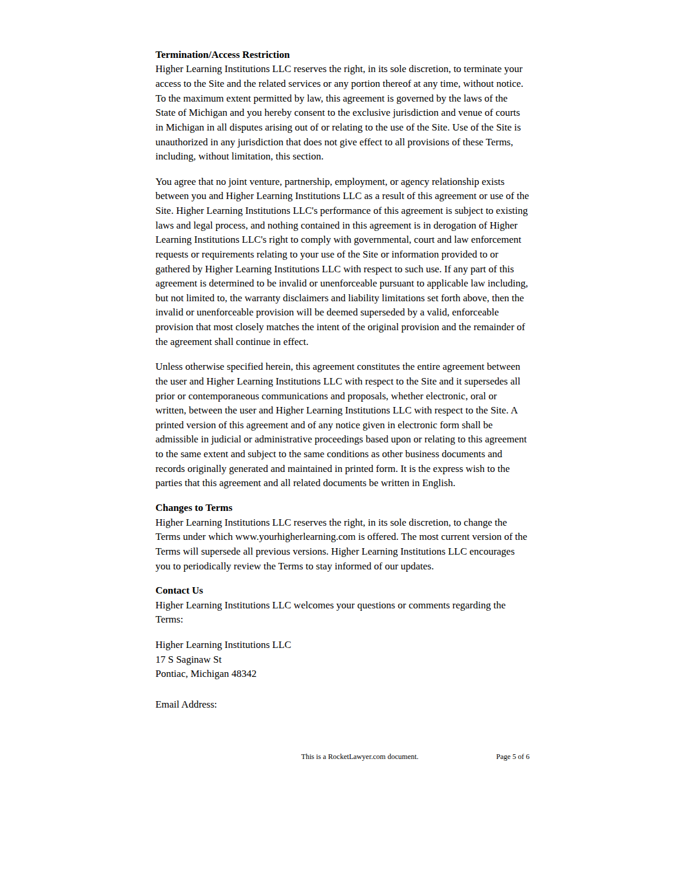Termination/Access Restriction
Higher Learning Institutions LLC reserves the right, in its sole discretion, to terminate your access to the Site and the related services or any portion thereof at any time, without notice. To the maximum extent permitted by law, this agreement is governed by the laws of the State of Michigan and you hereby consent to the exclusive jurisdiction and venue of courts in Michigan in all disputes arising out of or relating to the use of the Site. Use of the Site is unauthorized in any jurisdiction that does not give effect to all provisions of these Terms, including, without limitation, this section.
You agree that no joint venture, partnership, employment, or agency relationship exists between you and Higher Learning Institutions LLC as a result of this agreement or use of the Site. Higher Learning Institutions LLC's performance of this agreement is subject to existing laws and legal process, and nothing contained in this agreement is in derogation of Higher Learning Institutions LLC's right to comply with governmental, court and law enforcement requests or requirements relating to your use of the Site or information provided to or gathered by Higher Learning Institutions LLC with respect to such use. If any part of this agreement is determined to be invalid or unenforceable pursuant to applicable law including, but not limited to, the warranty disclaimers and liability limitations set forth above, then the invalid or unenforceable provision will be deemed superseded by a valid, enforceable provision that most closely matches the intent of the original provision and the remainder of the agreement shall continue in effect.
Unless otherwise specified herein, this agreement constitutes the entire agreement between the user and Higher Learning Institutions LLC with respect to the Site and it supersedes all prior or contemporaneous communications and proposals, whether electronic, oral or written, between the user and Higher Learning Institutions LLC with respect to the Site. A printed version of this agreement and of any notice given in electronic form shall be admissible in judicial or administrative proceedings based upon or relating to this agreement to the same extent and subject to the same conditions as other business documents and records originally generated and maintained in printed form. It is the express wish to the parties that this agreement and all related documents be written in English.
Changes to Terms
Higher Learning Institutions LLC reserves the right, in its sole discretion, to change the Terms under which www.yourhigherlearning.com is offered. The most current version of the Terms will supersede all previous versions. Higher Learning Institutions LLC encourages you to periodically review the Terms to stay informed of our updates.
Contact Us
Higher Learning Institutions LLC welcomes your questions or comments regarding the Terms:
Higher Learning Institutions LLC
17 S Saginaw St
Pontiac, Michigan 48342
Email Address:
This is a RocketLawyer.com document.
Page 5 of 6